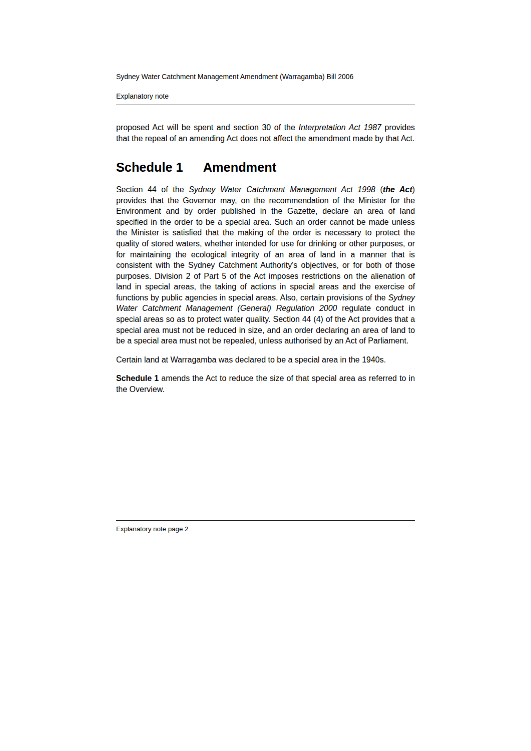Sydney Water Catchment Management Amendment (Warragamba) Bill 2006
Explanatory note
proposed Act will be spent and section 30 of the Interpretation Act 1987 provides that the repeal of an amending Act does not affect the amendment made by that Act.
Schedule 1 Amendment
Section 44 of the Sydney Water Catchment Management Act 1998 (the Act) provides that the Governor may, on the recommendation of the Minister for the Environment and by order published in the Gazette, declare an area of land specified in the order to be a special area. Such an order cannot be made unless the Minister is satisfied that the making of the order is necessary to protect the quality of stored waters, whether intended for use for drinking or other purposes, or for maintaining the ecological integrity of an area of land in a manner that is consistent with the Sydney Catchment Authority's objectives, or for both of those purposes. Division 2 of Part 5 of the Act imposes restrictions on the alienation of land in special areas, the taking of actions in special areas and the exercise of functions by public agencies in special areas. Also, certain provisions of the Sydney Water Catchment Management (General) Regulation 2000 regulate conduct in special areas so as to protect water quality. Section 44 (4) of the Act provides that a special area must not be reduced in size, and an order declaring an area of land to be a special area must not be repealed, unless authorised by an Act of Parliament.
Certain land at Warragamba was declared to be a special area in the 1940s.
Schedule 1 amends the Act to reduce the size of that special area as referred to in the Overview.
Explanatory note page 2